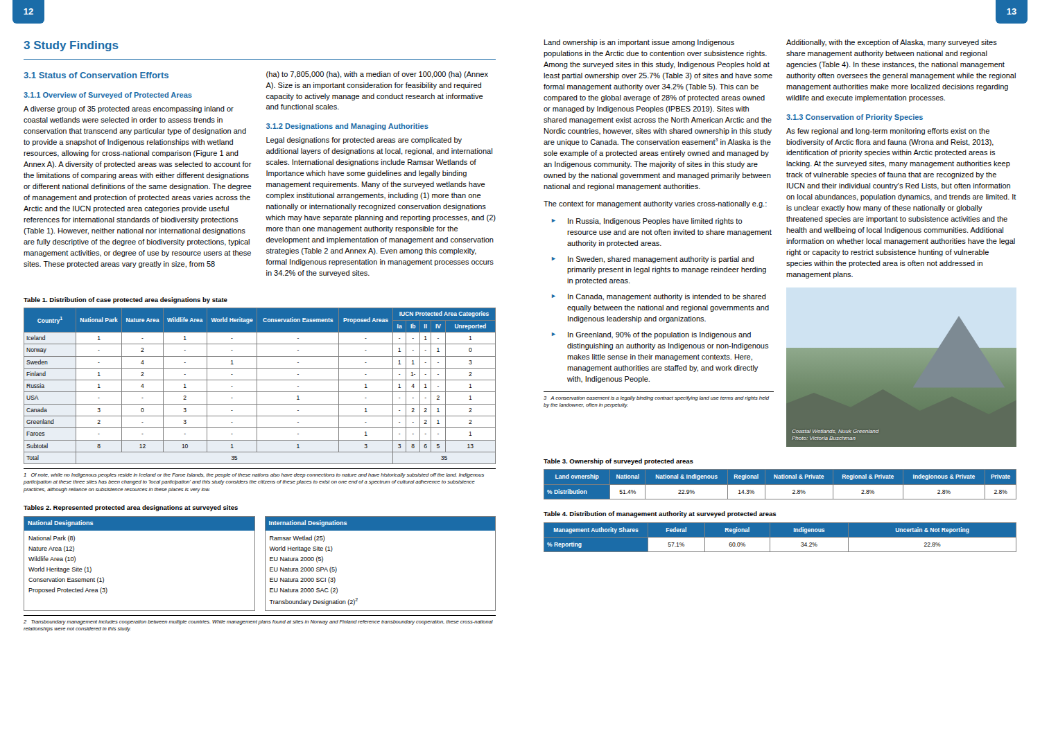12
3 Study Findings
3.1 Status of Conservation Efforts
3.1.1 Overview of Surveyed of Protected Areas
A diverse group of 35 protected areas encompassing inland or coastal wetlands were selected in order to assess trends in conservation that transcend any particular type of designation and to provide a snapshot of Indigenous relationships with wetland resources, allowing for cross-national comparison (Figure 1 and Annex A). A diversity of protected areas was selected to account for the limitations of comparing areas with either different designations or different national definitions of the same designation. The degree of management and protection of protected areas varies across the Arctic and the IUCN protected area categories provide useful references for international standards of biodiversity protections (Table 1). However, neither national nor international designations are fully descriptive of the degree of biodiversity protections, typical management activities, or degree of use by resource users at these sites. These protected areas vary greatly in size, from 58
(ha) to 7,805,000 (ha), with a median of over 100,000 (ha) (Annex A). Size is an important consideration for feasibility and required capacity to actively manage and conduct research at informative and functional scales.
3.1.2 Designations and Managing Authorities
Legal designations for protected areas are complicated by additional layers of designations at local, regional, and international scales. International designations include Ramsar Wetlands of Importance which have some guidelines and legally binding management requirements. Many of the surveyed wetlands have complex institutional arrangements, including (1) more than one nationally or internationally recognized conservation designations which may have separate planning and reporting processes, and (2) more than one management authority responsible for the development and implementation of management and conservation strategies (Table 2 and Annex A). Even among this complexity, formal Indigenous representation in management processes occurs in 34.2% of the surveyed sites.
Table 1. Distribution of case protected area designations by state
| Country 1 | National Park | Nature Area | Wildlife Area | World Heritage | Conservation Easements | Proposed Areas | IUCN Protected Area Categories |
| --- | --- | --- | --- | --- | --- | --- | --- |
| Ia | Ib | II | IV | Unreported |
| Iceland | 1 | - | 1 | - | - | - | - | - | 1 | - | 1 |
| Norway | - | 2 | - | - | - | - | 1 | - | - | 1 | 0 |
| Sweden | - | 4 | - | 1 | - | - | 1 | 1 | - | - | 3 |
| Finland | 1 | 2 | - | - | - | - | - | 1- | - | - | 2 |
| Russia | 1 | 4 | 1 | - | - | 1 | 1 | 4 | 1 | - | 1 |
| USA | - | - | 2 | - | 1 | - | - | - | - | 2 | 1 |
| Canada | 3 | 0 | 3 | - | - | 1 | - | 2 | 2 | 1 | 2 |
| Greenland | 2 | - | 3 | - | - | - | - | - | 2 | 1 | 2 |
| Faroes | - | - | - | - | - | 1 | - | - | - | - | 1 |
| Subtotal | 8 | 12 | 10 | 1 | 1 | 3 | 3 | 8 | 6 | 5 | 13 |
| Total | 35 | 35 |
1 Of note, while no Indigenous peoples reside in Iceland or the Faroe Islands, the people of these nations also have deep connections to nature and have historically subsisted off the land. Indigenous participation at these three sites has been changed to 'local participation' and this study considers the citizens of these places to exist on one end of a spectrum of cultural adherence to subsistence practices, although reliance on subsistence resources in these places is very low.
Tables 2. Represented protected area designations at surveyed sites
National Designations
National Park (8)
Nature Area (12)
Wildlife Area (10)
World Heritage Site (1)
Conservation Easement (1)
Proposed Protected Area (3)
International Designations
Ramsar Wetlad (25)
World Heritage Site (1)
EU Natura 2000 (5)
EU Natura 2000 SPA (5)
EU Natura 2000 SCI (3)
EU Natura 2000 SAC (2)
Transboundary Designation (2)2
2 Transboundary management includes cooperation between multiple countries. While management plans found at sites in Norway and Finland reference transboundary cooperation, these cross-national relationships were not considered in this study.
13
Land ownership is an important issue among Indigenous populations in the Arctic due to contention over subsistence rights. Among the surveyed sites in this study, Indigenous Peoples hold at least partial ownership over 25.7% (Table 3) of sites and have some formal management authority over 34.2% (Table 5). This can be compared to the global average of 28% of protected areas owned or managed by Indigenous Peoples (IPBES 2019). Sites with shared management exist across the North American Arctic and the Nordic countries, however, sites with shared ownership in this study are unique to Canada. The conservation easement3 in Alaska is the sole example of a protected areas entirely owned and managed by an Indigenous community. The majority of sites in this study are owned by the national government and managed primarily between national and regional management authorities.
The context for management authority varies cross-nationally e.g.:
In Russia, Indigenous Peoples have limited rights to resource use and are not often invited to share management authority in protected areas.
In Sweden, shared management authority is partial and primarily present in legal rights to manage reindeer herding in protected areas.
In Canada, management authority is intended to be shared equally between the national and regional governments and Indigenous leadership and organizations.
In Greenland, 90% of the population is Indigenous and distinguishing an authority as Indigenous or non-Indigenous makes little sense in their management contexts. Here, management authorities are staffed by, and work directly with, Indigenous People.
3 A conservation easement is a legally binding contract specifying land use terms and rights held by the landowner, often in perpetuity.
Additionally, with the exception of Alaska, many surveyed sites share management authority between national and regional agencies (Table 4). In these instances, the national management authority often oversees the general management while the regional management authorities make more localized decisions regarding wildlife and execute implementation processes.
3.1.3 Conservation of Priority Species
As few regional and long-term monitoring efforts exist on the biodiversity of Arctic flora and fauna (Wrona and Reist, 2013), identification of priority species within Arctic protected areas is lacking. At the surveyed sites, many management authorities keep track of vulnerable species of fauna that are recognized by the IUCN and their individual country's Red Lists, but often information on local abundances, population dynamics, and trends are limited. It is unclear exactly how many of these nationally or globally threatened species are important to subsistence activities and the health and wellbeing of local Indigenous communities. Additional information on whether local management authorities have the legal right or capacity to restrict subsistence hunting of vulnerable species within the protected area is often not addressed in management plans.
Coastal Wetlands, Nuuk Greenland
Photo: Victoria Buschman
Table 3. Ownership of surveyed protected areas
| Land ovnership | National | National & Indigenous | Regional | National & Private | Regional & Private | Indegionous & Private | Private |
| --- | --- | --- | --- | --- | --- | --- | --- |
| % Distribution | 51.4% | 22.9% | 14.3% | 2.8% | 2.8% | 2.8% | 2.8% |
Table 4. Distribution of management authority at surveyed protected areas
| Management Authority Shares | Federal | Regional | Indigenous | Uncertain & Not Reporting |
| --- | --- | --- | --- | --- |
| % Reporting | 57.1% | 60.0% | 34.2% | 22.8% |